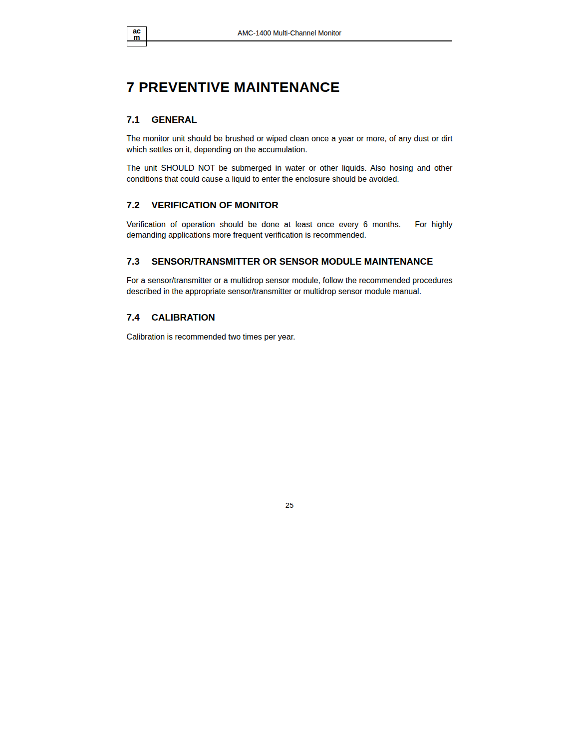ac m
AMC-1400 Multi-Channel Monitor
7 PREVENTIVE MAINTENANCE
7.1 GENERAL
The monitor unit should be brushed or wiped clean once a year or more, of any dust or dirt which settles on it, depending on the accumulation.
The unit SHOULD NOT be submerged in water or other liquids. Also hosing and other conditions that could cause a liquid to enter the enclosure should be avoided.
7.2 VERIFICATION OF MONITOR
Verification of operation should be done at least once every 6 months. For highly demanding applications more frequent verification is recommended.
7.3 SENSOR/TRANSMITTER OR SENSOR MODULE MAINTENANCE
For a sensor/transmitter or a multidrop sensor module, follow the recommended procedures described in the appropriate sensor/transmitter or multidrop sensor module manual.
7.4 CALIBRATION
Calibration is recommended two times per year.
25